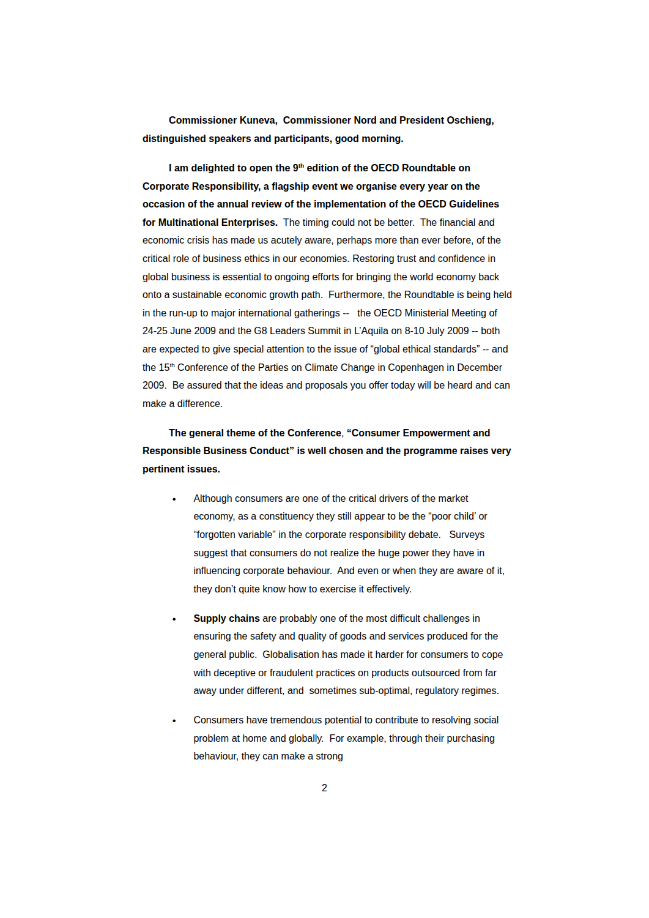Commissioner Kuneva, Commissioner Nord and President Oschieng, distinguished speakers and participants, good morning.
I am delighted to open the 9th edition of the OECD Roundtable on Corporate Responsibility, a flagship event we organise every year on the occasion of the annual review of the implementation of the OECD Guidelines for Multinational Enterprises. The timing could not be better. The financial and economic crisis has made us acutely aware, perhaps more than ever before, of the critical role of business ethics in our economies. Restoring trust and confidence in global business is essential to ongoing efforts for bringing the world economy back onto a sustainable economic growth path. Furthermore, the Roundtable is being held in the run-up to major international gatherings -- the OECD Ministerial Meeting of 24-25 June 2009 and the G8 Leaders Summit in L’Aquila on 8-10 July 2009 -- both are expected to give special attention to the issue of “global ethical standards” -- and the 15th Conference of the Parties on Climate Change in Copenhagen in December 2009. Be assured that the ideas and proposals you offer today will be heard and can make a difference.
The general theme of the Conference, “Consumer Empowerment and Responsible Business Conduct” is well chosen and the programme raises very pertinent issues.
Although consumers are one of the critical drivers of the market economy, as a constituency they still appear to be the “poor child’ or “forgotten variable” in the corporate responsibility debate. Surveys suggest that consumers do not realize the huge power they have in influencing corporate behaviour. And even or when they are aware of it, they don’t quite know how to exercise it effectively.
Supply chains are probably one of the most difficult challenges in ensuring the safety and quality of goods and services produced for the general public. Globalisation has made it harder for consumers to cope with deceptive or fraudulent practices on products outsourced from far away under different, and sometimes sub-optimal, regulatory regimes.
Consumers have tremendous potential to contribute to resolving social problem at home and globally. For example, through their purchasing behaviour, they can make a strong
2